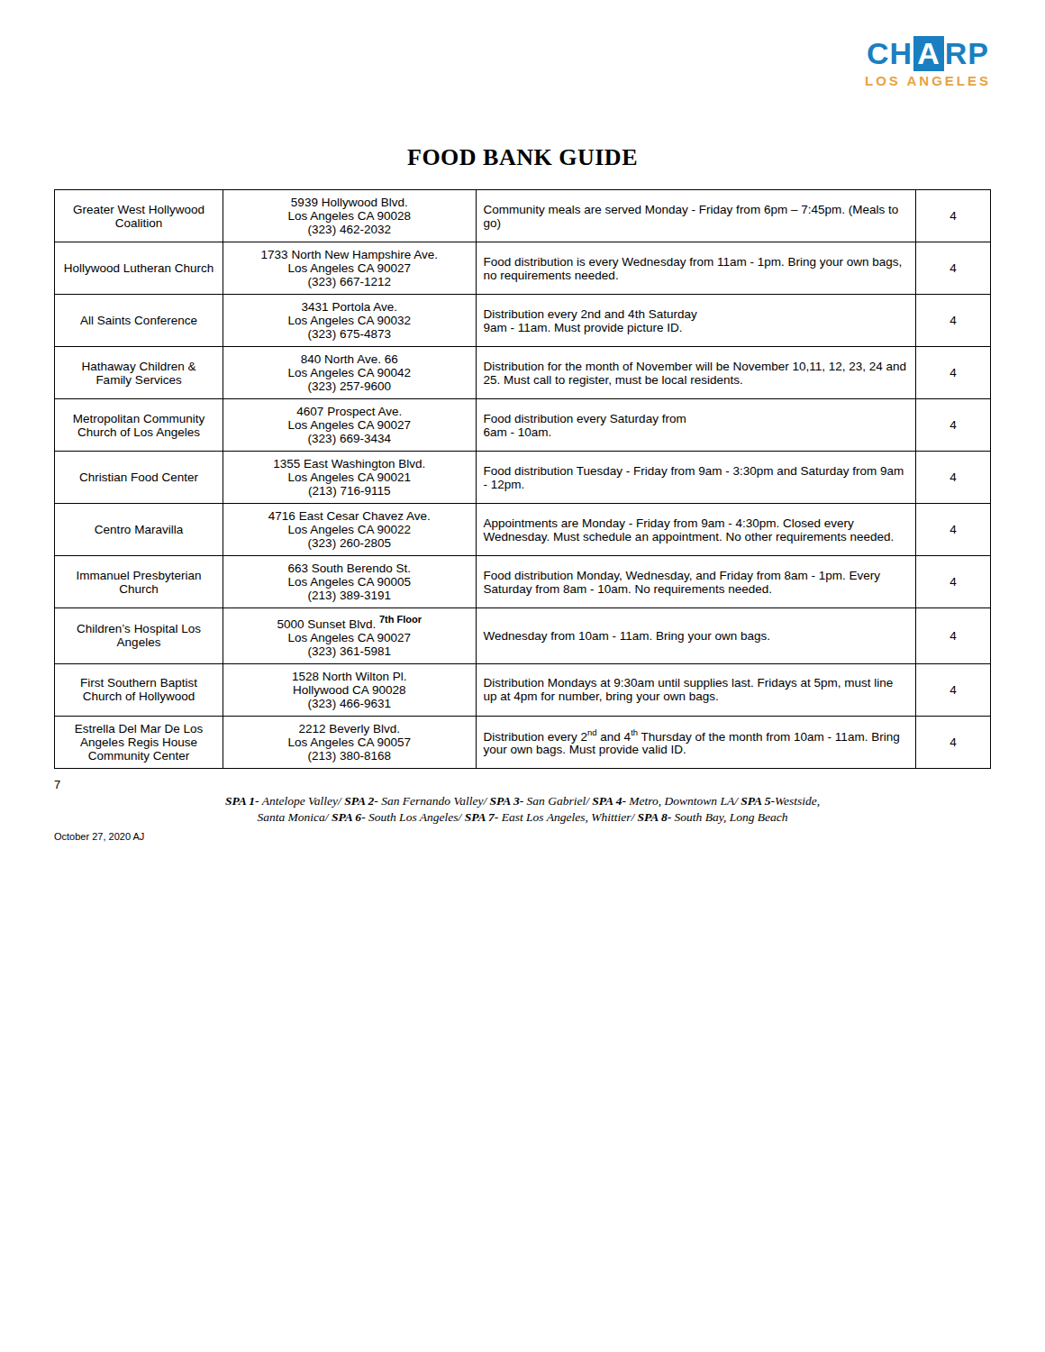CHARP
LOS ANGELES
FOOD BANK GUIDE
| Greater West Hollywood Coalition | 5939 Hollywood Blvd. Los Angeles CA 90028 (323) 462-2032 | Community meals are served Monday - Friday from 6pm – 7:45pm. (Meals to go) | 4 |
| Hollywood Lutheran Church | 1733 North New Hampshire Ave. Los Angeles CA 90027 (323) 667-1212 | Food distribution is every Wednesday from 11am - 1pm. Bring your own bags, no requirements needed. | 4 |
| All Saints Conference | 3431 Portola Ave. Los Angeles CA 90032 (323) 675-4873 | Distribution every 2nd and 4th Saturday 9am - 11am. Must provide picture ID. | 4 |
| Hathaway Children & Family Services | 840 North Ave. 66 Los Angeles CA 90042 (323) 257-9600 | Distribution for the month of November will be November 10,11, 12, 23, 24 and 25. Must call to register, must be local residents. | 4 |
| Metropolitan Community Church of Los Angeles | 4607 Prospect Ave. Los Angeles CA 90027 (323) 669-3434 | Food distribution every Saturday from 6am - 10am. | 4 |
| Christian Food Center | 1355 East Washington Blvd. Los Angeles CA 90021 (213) 716-9115 | Food distribution Tuesday - Friday from 9am - 3:30pm and Saturday from 9am - 12pm. | 4 |
| Centro Maravilla | 4716 East Cesar Chavez Ave. Los Angeles CA 90022 (323) 260-2805 | Appointments are Monday - Friday from 9am - 4:30pm. Closed every Wednesday. Must schedule an appointment. No other requirements needed. | 4 |
| Immanuel Presbyterian Church | 663 South Berendo St. Los Angeles CA 90005 (213) 389-3191 | Food distribution Monday, Wednesday, and Friday from 8am - 1pm. Every Saturday from 8am - 10am. No requirements needed. | 4 |
| Children’s Hospital Los Angeles | 5000 Sunset Blvd. 7th Floor Los Angeles CA 90027 (323) 361-5981 | Wednesday from 10am - 11am. Bring your own bags. | 4 |
| First Southern Baptist Church of Hollywood | 1528 North Wilton Pl. Hollywood CA 90028 (323) 466-9631 | Distribution Mondays at 9:30am until supplies last. Fridays at 5pm, must line up at 4pm for number, bring your own bags. | 4 |
| Estrella Del Mar De Los Angeles Regis House Community Center | 2212 Beverly Blvd. Los Angeles CA 90057 (213) 380-8168 | Distribution every 2 nd and 4 th Thursday of the month from 10am - 11am. Bring your own bags. Must provide valid ID. | 4 |
7
SPA 1- Antelope Valley/ SPA 2- San Fernando Valley/ SPA 3- San Gabriel/ SPA 4- Metro, Downtown LA/ SPA 5-Westside,
Santa Monica/ SPA 6- South Los Angeles/ SPA 7- East Los Angeles, Whittier/ SPA 8- South Bay, Long Beach
October 27, 2020 AJ